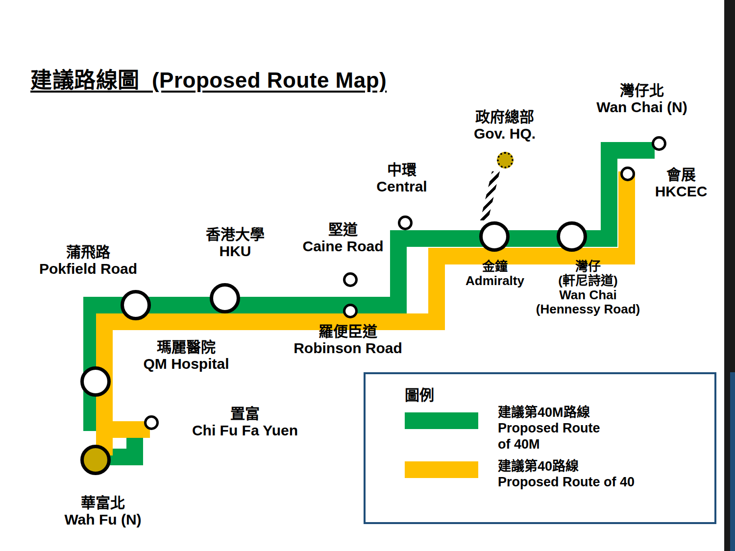建議路線圖 (Proposed Route Map)
灣仔北 Wan Chai (N)
政府總部 Gov. HQ.
會展 HKCEC
中環 Central
香港大學 HKU
堅道 Caine Road
蒲飛路 Pokfield Road
金鐘 Admiralty
灣仔 (軒尼詩道) Wan Chai (Hennessy Road)
羅便臣道 Robinson Road
瑪麗醫院 QM Hospital
置富 Chi Fu Fa Yuen
華富北 Wah Fu (N)
圖例
建議第40M路線
Proposed Route
of 40M
建議第40路線
Proposed Route of 40